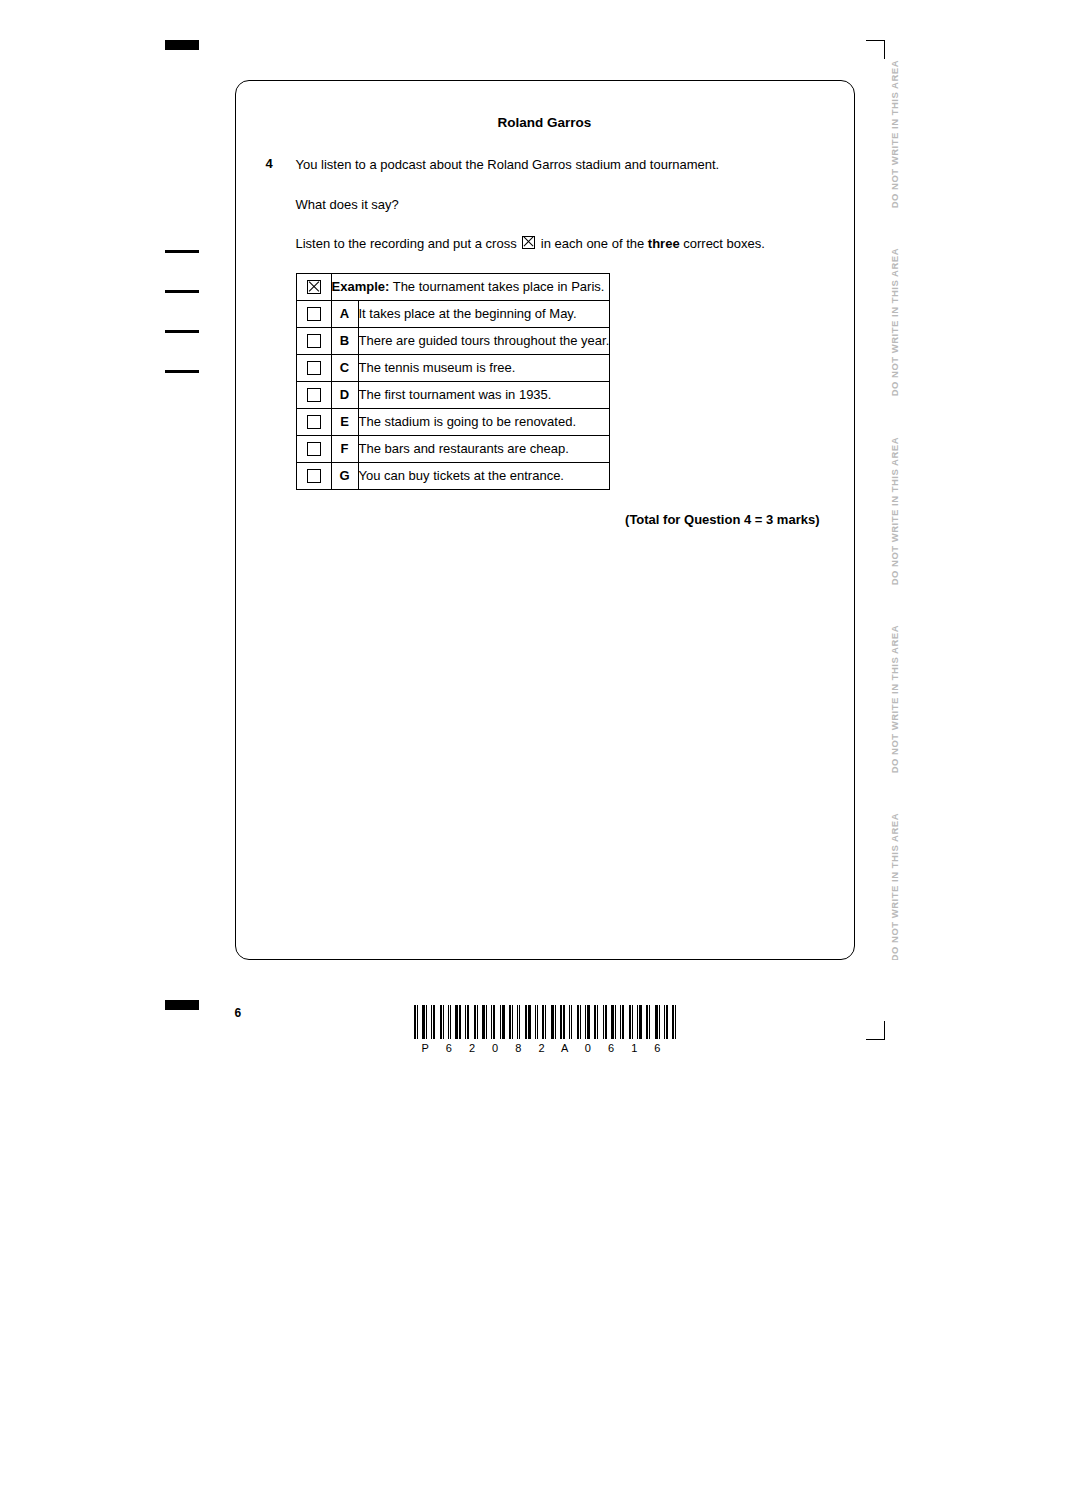DO NOT WRITE IN THIS AREA DO NOT WRITE IN THIS AREA DO NOT WRITE IN THIS AREA DO NOT WRITE IN THIS AREA DO NOT WRITE IN THIS AREA DO NOT WRITE IN THIS AREA
Roland Garros
4
You listen to a podcast about the Roland Garros stadium and tournament.
What does it say?
Listen to the recording and put a cross in each one of the three correct boxes.
| | Example: The tournament takes place in Paris. |
| | A | It takes place at the beginning of May. |
| | B | There are guided tours throughout the year. |
| | C | The tennis museum is free. |
| | D | The first tournament was in 1935. |
| | E | The stadium is going to be renovated. |
| | F | The bars and restaurants are cheap. |
| | G | You can buy tickets at the entrance. |
(Total for Question 4 = 3 marks)
6
P 6 2 0 8 2 A 0 6 1 6